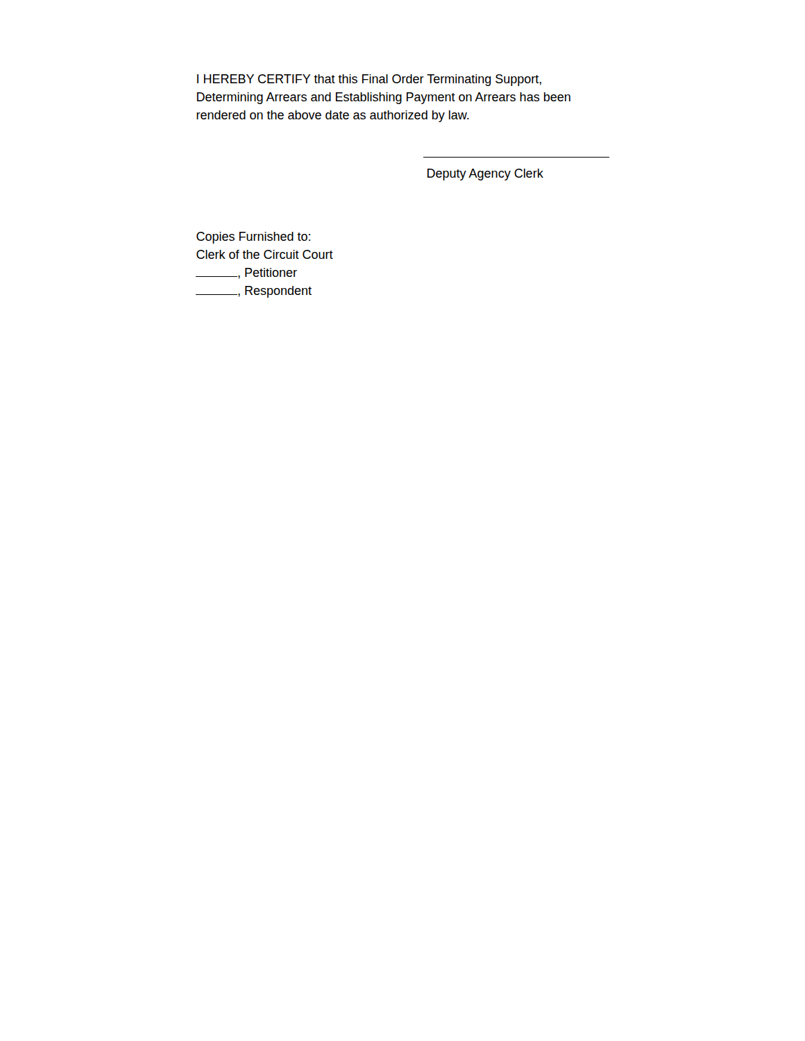I HEREBY CERTIFY that this Final Order Terminating Support, Determining Arrears and Establishing Payment on Arrears has been rendered on the above date as authorized by law.
Deputy Agency Clerk
Copies Furnished to:
Clerk of the Circuit Court
, Petitioner
, Respondent